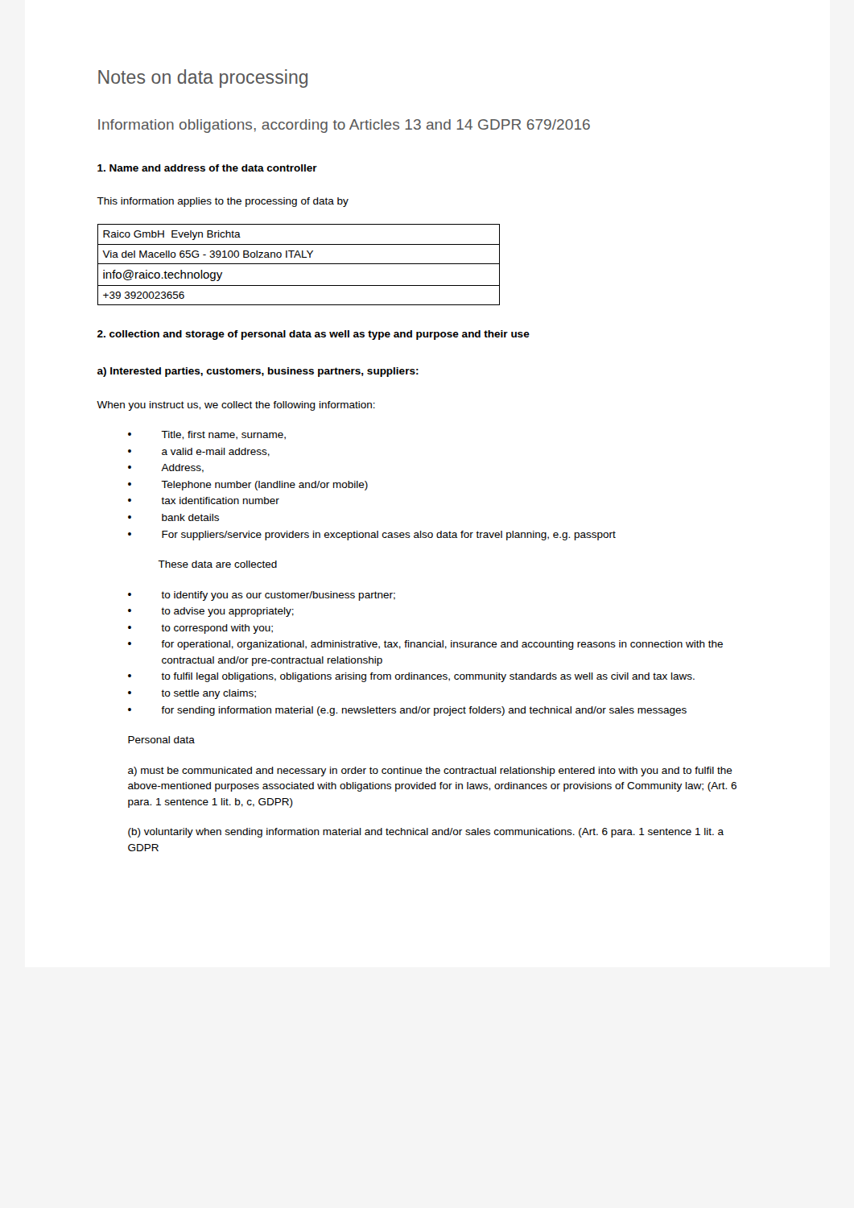Notes on data processing
Information obligations, according to Articles 13 and 14 GDPR 679/2016
1. Name and address of the data controller
This information applies to the processing of data by
| Raico GmbH Evelyn Brichta |
| Via del Macello 65G - 39100 Bolzano ITALY |
| info@raico.technology |
| +39 3920023656 |
2. collection and storage of personal data as well as type and purpose and their use
a) Interested parties, customers, business partners, suppliers:
When you instruct us, we collect the following information:
Title, first name, surname,
a valid e-mail address,
Address,
Telephone number (landline and/or mobile)
tax identification number
bank details
For suppliers/service providers in exceptional cases also data for travel planning, e.g. passport
These data are collected
to identify you as our customer/business partner;
to advise you appropriately;
to correspond with you;
for operational, organizational, administrative, tax, financial, insurance and accounting reasons in connection with the contractual and/or pre-contractual relationship
to fulfil legal obligations, obligations arising from ordinances, community standards as well as civil and tax laws.
to settle any claims;
for sending information material (e.g. newsletters and/or project folders) and technical and/or sales messages
Personal data
a) must be communicated and necessary in order to continue the contractual relationship entered into with you and to fulfil the above-mentioned purposes associated with obligations provided for in laws, ordinances or provisions of Community law; (Art. 6 para. 1 sentence 1 lit. b, c, GDPR)
(b) voluntarily when sending information material and technical and/or sales communications. (Art. 6 para. 1 sentence 1 lit. a GDPR